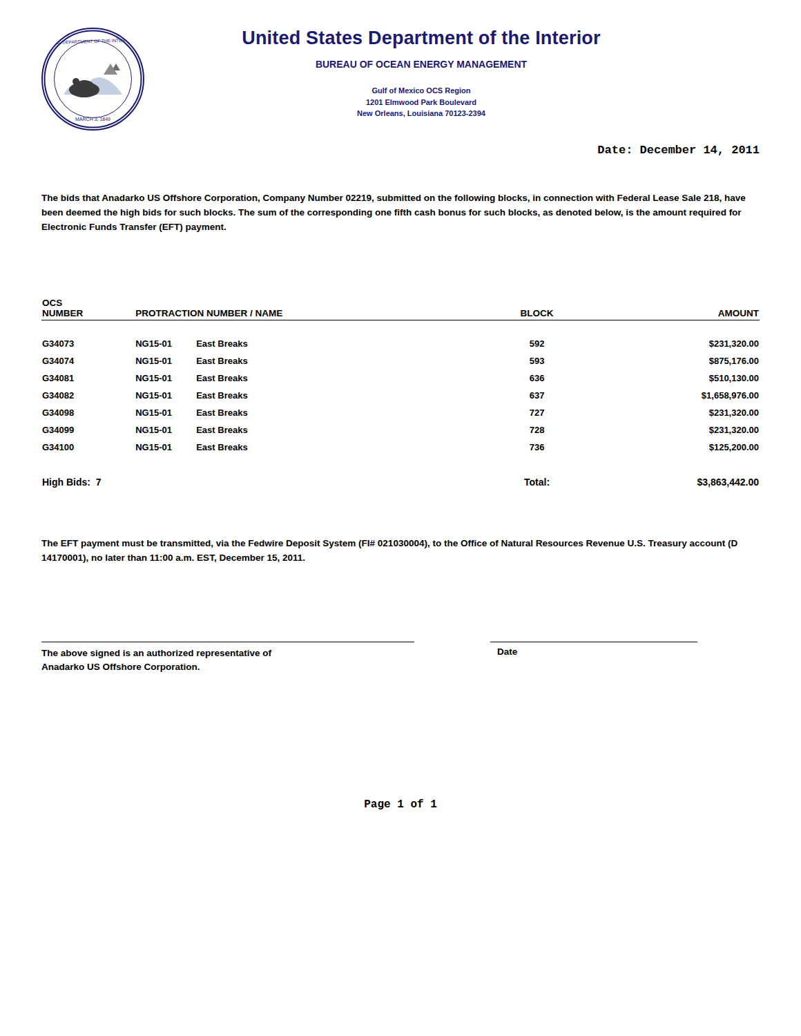U.S. DEPARTMENT OF THE INTERIOR MARCH 3, 1849
United States Department of the Interior
BUREAU OF OCEAN ENERGY MANAGEMENT
Gulf of Mexico OCS Region
1201 Elmwood Park Boulevard
New Orleans, Louisiana 70123-2394
Date: December 14, 2011
The bids that Anadarko US Offshore Corporation, Company Number 02219, submitted on the following blocks, in connection with Federal Lease Sale 218, have been deemed the high bids for such blocks. The sum of the corresponding one fifth cash bonus for such blocks, as denoted below, is the amount required for Electronic Funds Transfer (EFT) payment.
| OCS NUMBER | PROTRACTION NUMBER / NAME | BLOCK | AMOUNT |
| --- | --- | --- | --- |
| G34073 | NG15-01 East Breaks | 592 | $231,320.00 |
| G34074 | NG15-01 East Breaks | 593 | $875,176.00 |
| G34081 | NG15-01 East Breaks | 636 | $510,130.00 |
| G34082 | NG15-01 East Breaks | 637 | $1,658,976.00 |
| G34098 | NG15-01 East Breaks | 727 | $231,320.00 |
| G34099 | NG15-01 East Breaks | 728 | $231,320.00 |
| G34100 | NG15-01 East Breaks | 736 | $125,200.00 |
| High Bids: 7 | Total: | $3,863,442.00 |
The EFT payment must be transmitted, via the Fedwire Deposit System (FI# 021030004), to the Office of Natural Resources Revenue U.S. Treasury account (D 14170001), no later than 11:00 a.m. EST, December 15, 2011.
The above signed is an authorized representative of
Anadarko US Offshore Corporation.
Date
Page 1 of 1